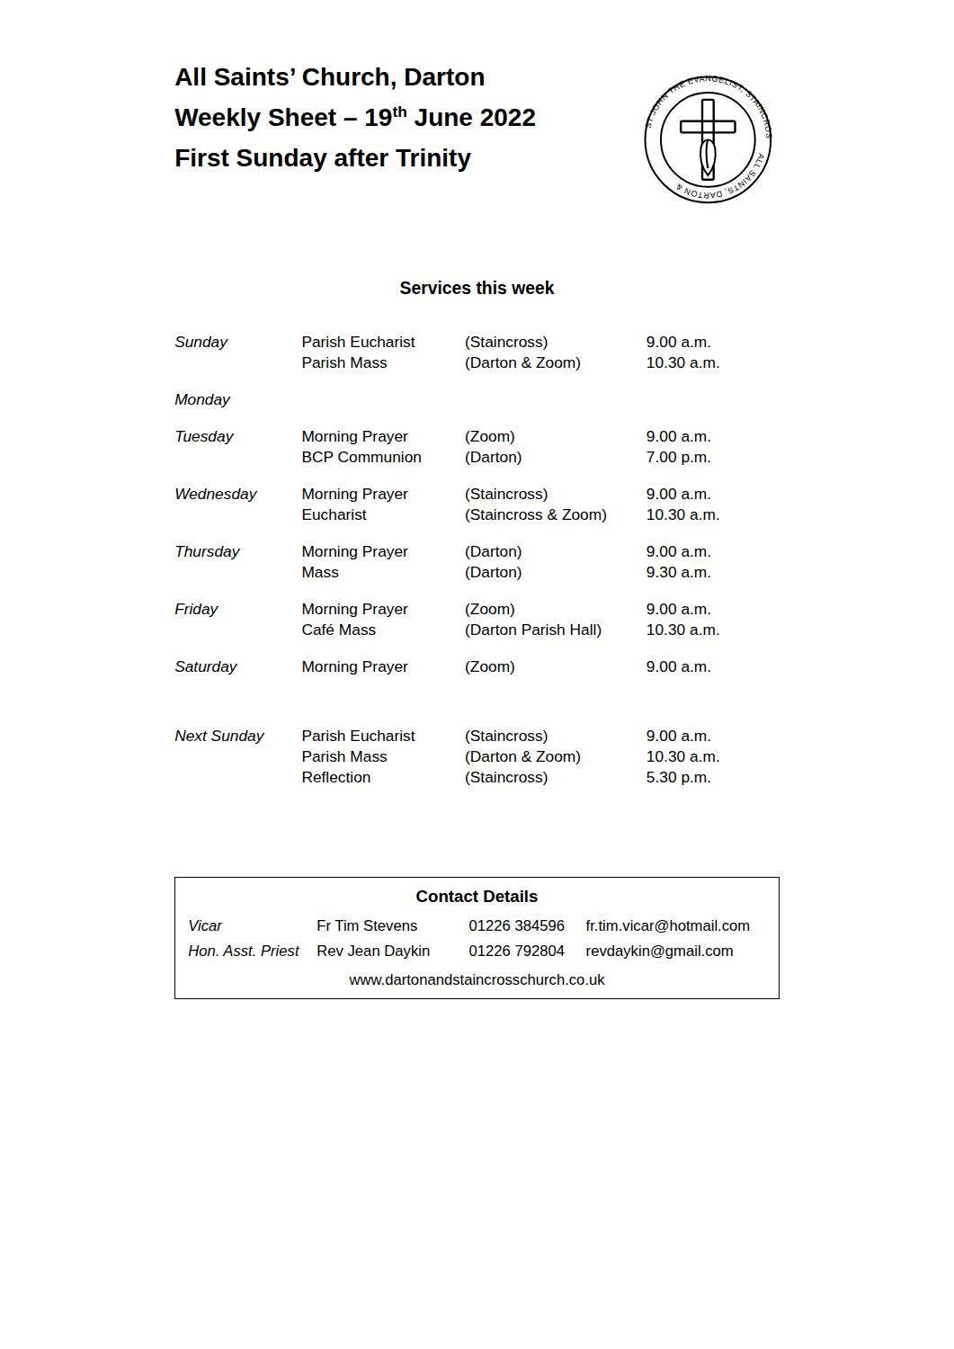All Saints’ Church, Darton
Weekly Sheet – 19th June 2022
First Sunday after Trinity
ST JOHN THE EVANGELIST, STAINCROSS ALL SAINTS, DARTON &
Services this week
| Sunday | Parish Eucharist | (Staincross) | 9.00 a.m. |
| | Parish Mass | (Darton & Zoom) | 10.30 a.m. |
| Monday | | | |
| Tuesday | Morning Prayer | (Zoom) | 9.00 a.m. |
| | BCP Communion | (Darton) | 7.00 p.m. |
| Wednesday | Morning Prayer | (Staincross) | 9.00 a.m. |
| | Eucharist | (Staincross & Zoom) | 10.30 a.m. |
| Thursday | Morning Prayer | (Darton) | 9.00 a.m. |
| | Mass | (Darton) | 9.30 a.m. |
| Friday | Morning Prayer | (Zoom) | 9.00 a.m. |
| | Café Mass | (Darton Parish Hall) | 10.30 a.m. |
| Saturday | Morning Prayer | (Zoom) | 9.00 a.m. |
| Next Sunday | Parish Eucharist | (Staincross) | 9.00 a.m. |
| | Parish Mass | (Darton & Zoom) | 10.30 a.m. |
| | Reflection | (Staincross) | 5.30 p.m. |
Contact Details
| Vicar | Fr Tim Stevens | 01226 384596 | fr.tim.vicar@hotmail.com |
| Hon. Asst. Priest | Rev Jean Daykin | 01226 792804 | revdaykin@gmail.com |
www.dartonandstaincrosschurch.co.uk